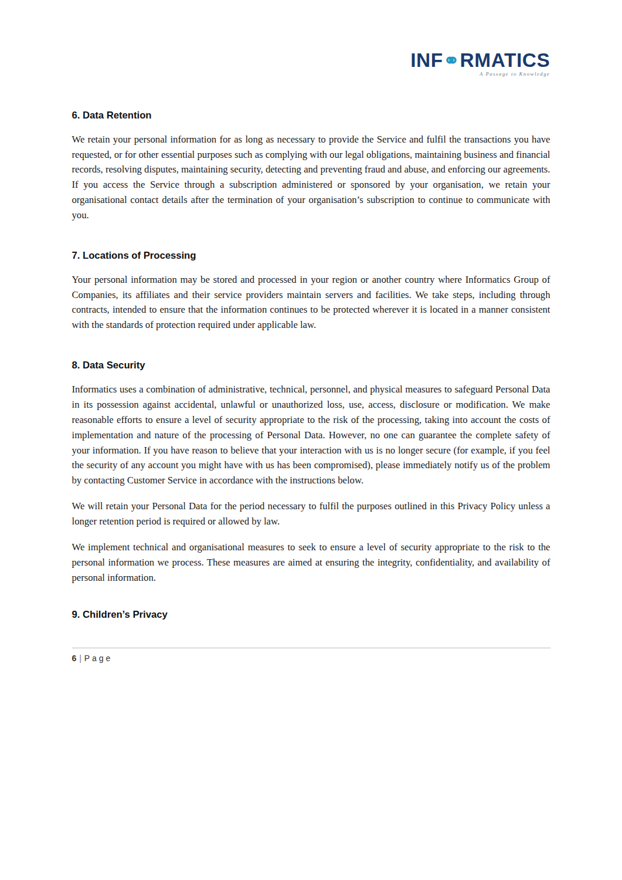INF⚭RMATICS
A Passage to Knowledge
6. Data Retention
We retain your personal information for as long as necessary to provide the Service and fulfil the transactions you have requested, or for other essential purposes such as complying with our legal obligations, maintaining business and financial records, resolving disputes, maintaining security, detecting and preventing fraud and abuse, and enforcing our agreements. If you access the Service through a subscription administered or sponsored by your organisation, we retain your organisational contact details after the termination of your organisation’s subscription to continue to communicate with you.
7. Locations of Processing
Your personal information may be stored and processed in your region or another country where Informatics Group of Companies, its affiliates and their service providers maintain servers and facilities. We take steps, including through contracts, intended to ensure that the information continues to be protected wherever it is located in a manner consistent with the standards of protection required under applicable law.
8. Data Security
Informatics uses a combination of administrative, technical, personnel, and physical measures to safeguard Personal Data in its possession against accidental, unlawful or unauthorized loss, use, access, disclosure or modification. We make reasonable efforts to ensure a level of security appropriate to the risk of the processing, taking into account the costs of implementation and nature of the processing of Personal Data. However, no one can guarantee the complete safety of your information. If you have reason to believe that your interaction with us is no longer secure (for example, if you feel the security of any account you might have with us has been compromised), please immediately notify us of the problem by contacting Customer Service in accordance with the instructions below.
We will retain your Personal Data for the period necessary to fulfil the purposes outlined in this Privacy Policy unless a longer retention period is required or allowed by law.
We implement technical and organisational measures to seek to ensure a level of security appropriate to the risk to the personal information we process. These measures are aimed at ensuring the integrity, confidentiality, and availability of personal information.
9. Children’s Privacy
6|Page